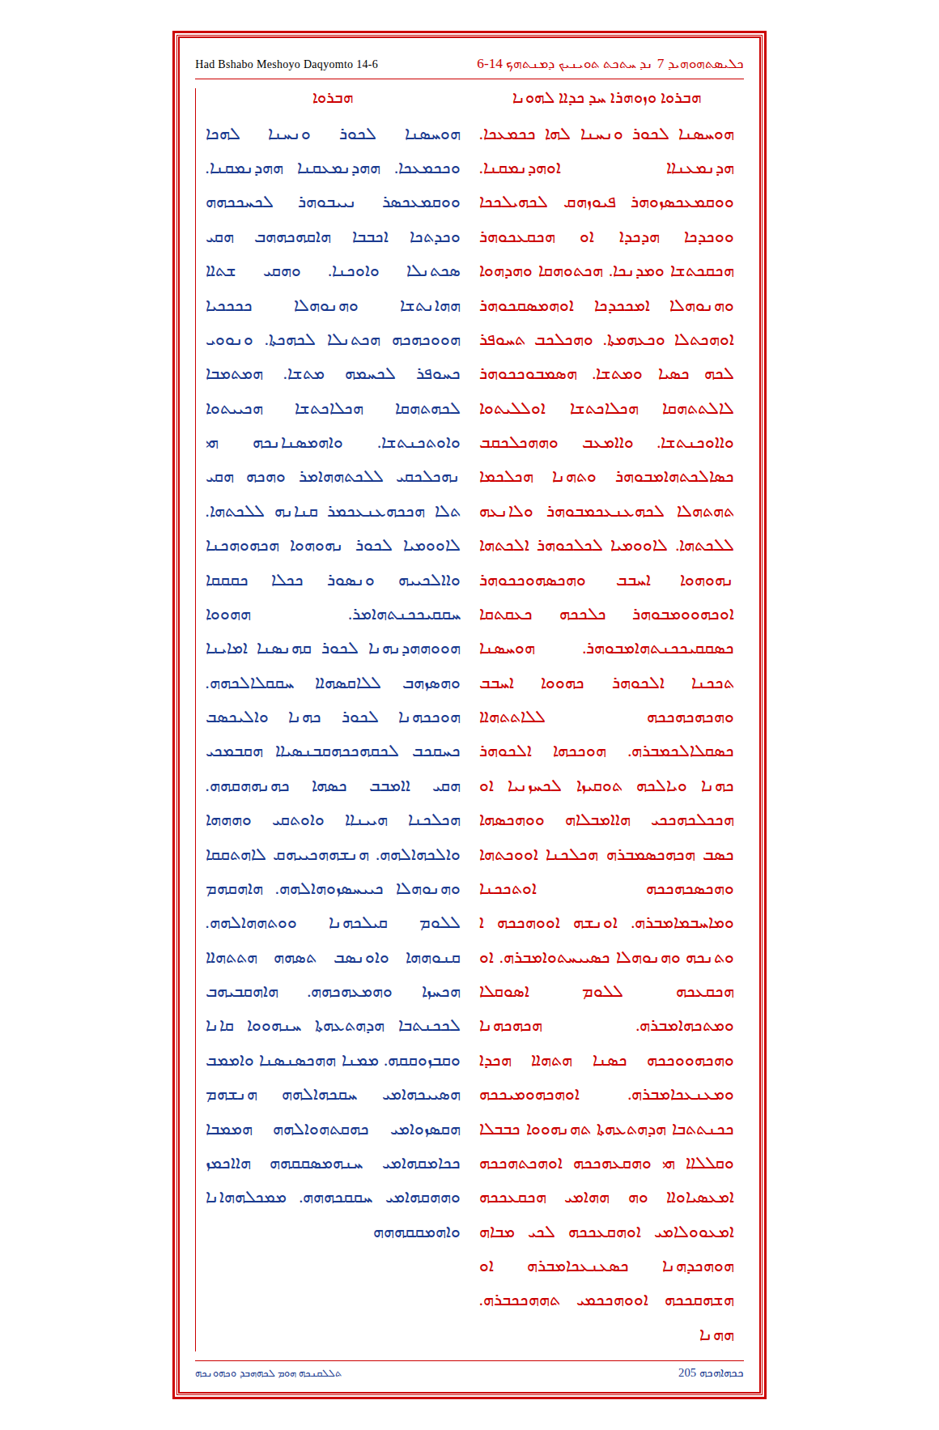ܟܠܝܣܬܗܘܗܝܕ 7 ܢܕ ܚܬܟܬ ܬܘܝܢܝܟ ܕܡܢܬܗܟ 14-6 Had Bshabo Meshoyo Daqyomto 14-6
ܗܒܪܘܐ ܘܙܘܗܪܐ ܚܕ ܟܕܐܐ ܠܗܘܢܐ
ܗܘܚܣܢܐ ܠܟܘܪ ܘܢܚܢܐ ܠܗܐ ܟܟܡܥܟܐ. ܗܕܢܡܥܢܐܐ ܐܘܗܕܢܡܩܢܐ. ܘܘܩܡܥܟܣܙܘܗܪ ܦܝܘܙܗܩ ܠܟܗܝܠܟܟܐ ܘܘܟܕܟܐ ܗܕܟܕܐ ܐܘ ܗܟܩܥܟܘܗܪ ܗܟܩܟܬܫܐ ܘܡܕܢܟܐ. ܗܟܬܘܗܩܐ ܘܗܕܗܘܐ ܘܗܢܘܗܠܐ ܐܡܟܟܕܟܐ ܐܘܗܡܣܩܟܘܗܪ ܐܘܗܟܬܠܐ ܘܟܥܗܡܬܐ. ܘܗܟܠܟܒ ܬܚܘܦܪ ܠܟܗ ܟܣܝܐ ܘܡܬܫܐ. ܗܣܡܒܘܟܟܘܗܪ ܠܐܠܬܬܗܩܐ ܗܟܠܐܟܬܫܐ ܐܘܠܠܝܬܘܐ ܘܐܐܘܟܢܬܫܐ. ܘܐܐܡܥܒ ܘܗܗܟܠܟܩܒ ܟܣܐܠܟܬܗܐܡܒܘܗܪ ܘܬܗܢܐ ܗܟܠܟܡܐ ܬܗܬܗܠܐ ܠܟܗܥܢܥܟܡܒܘܗܪ ܘܠܐܢܥܗ ܠܠܟܬܗܐ. ܠܐܘܘܡܝܐ ܠܟܠܟܘܗܪ ܐܠܟܬܗܐ ܢܗܘܗܘܐ ܐܚܒܒ ܘܗܟܣܗܘܟܟܘܗܪ ܐܘܟܗܘܘܡܒܘܗܪ ܟܠܟܟܗ ܟܥܩܬܩܐ ܟܣܩܩܝܟܟܢܬܗܐܡܒܘܗܪ. ܗܘܚܣܢܐ ܬܟܟܢܐ ܐܠܟܘܗܪ ܟܗܘܘܐ ܐܚܒܒ ܘܗܟܗܟܗܟܟܗ ܠܠܐܬܬܗܐܐ ܟܣܩܠܐܠܟܡܒܪܗ. ܗܘܟܟܗܐ ܐܠܟܘܗܪ ܟܗܢܐ ܘܝܐܠܟܗ ܬܘܩܝܙܐ ܠܟܚܙܢܝܐ ܐܘ ܗܟܟܠܟܗܟܟܝ ܗܐܐܡܒܠܐܗ ܘܘܗܟܣܗܐ ܟܣܒ ܗܟܗܟܣܡܒܪܗ ܗܟܠܟܢܐ ܐܘܘܟܬܗܐ ܘܗܟܣܟܗܟܟܗ ܐܘܬܟܟܢܐ ܘܡܐܚܒܡܐܡܒܪܗ. ܐܘܢܫܗ ܐܘܘܗܟܟܗ ܐ ܘܬܢܟܗ ܘܗܢܘܗܠܐ ܟܣܝܝܚܬܘܐܡܒܪܗ. ܐܘ ܗܟܩܥܟܗ ܠܠܘܡ ܐܣܘܩܠܐ ܘܡܬܟܗܐܡܒܪܗ. ܗܟܗܟܗܢܐ ܘܗܟܗܘܘܟܟܗ ܟܣܢܐ ܗܬܗܐܐ ܗܟܕܐ ܘܡܥܢܥܟܐܡܒܪܗ. ܐܘܗܟܗܘܡܝܟܟܗ ܟܟܢܬܬܒܐ ܗܕܗܬܥܗܬܐ ܬܗܢܗܘܘܐ ܟܒܒܠܐ ܘܩܠܠܐܐ ܗܝ ܘܗܩܥܗܟܟܗ ܐܘܗܟܬܗܟܟܗ ܐܡܥܣܝܐܘܐܐ ܘܗ ܗܗܐܡܝ ܗܟܩܥܟܟܗ ܐܡܥܘܘܠܐܡܝ ܐܘܗܩܥܟܟܗ ܠܟܝ ܡܒܐܗ ܗܘܗܟܕܗܢܐ ܟܣܥܢܥܟܐܡܒܪܗ ܐܘ ܗܫܗܩܟܟܗ ܐܘܘܗܟܟܡܝ ܬܗܗܟܟܒܪܗ. ܗܗܢܐ
ܗܒܪܘܐ
ܗܘܚܣܢܐ ܠܟܘܪ ܘܢܚܢܐ ܠܗܟܐ ܘܟܟܡܥܟܐ. ܗܗܕܢܡܥܩܢܐ ܗܗܕܢܡܩܢܐ. ܘܘܩܡܥܟܣܪ ܢܝܝܒܘܗܪ ܠܟܚܟܟܗܗ ܘܟܕܬܟܐ ܐܟܒܒܐ ܗܐܩܗܟܗܗܒ ܗܩܝ ܣܟܬܢܠܐ ܘܐܘܟܢܐ. ܘܗܩܝ ܫܬܐܐ ܗܗܐܢܬܫܐ ܘܗܢܘܗܠܐ ܟܟܟܟܝܐ ܗܘܘܟܗܟܗ ܗܟܬܢܠܐ ܠܟܗܟܬܐ. ܘܢܘܘܝ ܟܚܘܦܪ ܠܟܚܡܗ ܡܬܫܐ. ܗܡܬܡܒܐ ܠܟܗܬܗܩܐ ܗܟܠܐܟܬܫܐ ܗܟܝܝܬܘܐ ܘܐܘܬܟܢܬܫܐ. ܘܐܗܡܣܢܐܢܟܗ ܗܝ ܢܗܟܠܟܩܝ ܠܠܟܬܗܗܐܡܪ ܘܗܟܗ ܗܩܝ ܬܠܐ ܗܟܟܗܥܢܥܟܡܪ ܩܢܐܢܗ ܠܠܟܬܗܐ. ܠܐܘܘܡܝܐ ܠܟܘܪ ܢܗܘܗܘܐ ܗܟܗܘܗܟܢܐ ܘܐܐܠܟܝܝܗ ܘܢܣܘܪ ܟܟܠܐ ܟܩܩܩܐ ܚܩܩܝܟܟܢܬܗܐܡܪ. ܗܗܘܘܐ ܗܘܘܗܗܕܢܗܢܐ ܠܟܘܪ ܩܗܢܣܢܐ ܐܡܐܝܢܐ ܘܗܣܙܗܒ ܠܠܐܩܣܗܐܐ ܚܩܩܠܐܠܟܗܗ. ܗܘܟܟܗܢܐ ܠܟܘܪ ܟܗܢܐ ܘܐܠܝܟܣܒ ܟܚܩܟܒ ܠܟܩܗܟܟܗܩܒܢܣܝܐܐ ܗܩܒܡܟܝ ܗܩܝ ܐܐܡܒܒ ܟܣܗܐ ܟܗܢܗܗܩܗܗ. ܗܟܠܟܢܐ ܗܝܝܢܐܐ ܘܐܘܬܩܝ ܘܗܗܗܐ ܘܐܠܟܗܐܠܗܗ. ܗܢܫܗܗܟܝܝܗܩ ܠܐܗܬܩܩܐ ܘܗܢܘܗܠܐ ܟܝܝܚܣܙܘܗܐܠܗܗ. ܗܐܗܩܗܡ ܠܠܘܡ ܩܝܠܟܗܢܐ ܘܘܬܗܗܐܠܗܗ. ܩܢܘܗܗܐ ܘܐܘܢܣܒ ܬܣܗܗ ܗܬܬܗܐܐ ܗܟܚܙܐ ܘܗܡܥܗܟܗܗ. ܗܐܗܩܒܝܗܒ ܠܟܟܢܬܒܐ ܗܕܗܬܥܗܬܐ ܚܢܗܘܘܐ ܩܐܢܐ ܘܩܒܙܘܩܩܗ. ܡܡܢܐ ܗܗܟܣܢܣܢܐ ܘܐܡܡܒ ܗܣܝܝܟܗܐܡܝ ܚܩܟܗܐܠܗܗ ܗܢܫܗܡ ܗܩܣܙܘܐܡܝ ܟܗܩܬܗܘܐܠܗܗ ܗܡܡܒܐ ܟܟܐܡܩܗܐܡܝ ܚܢܗܡܣܩܩܗܗ ܗܐܐܟܡܙ ܘܗܗܩܗܐܡܝ ܚܩܩܟܗܗܗ. ܡܡܟܠܗܗܐܢܐ ܘܐܗܡܩܩܗܗܗ
ܟܟܗܐܗܟܗ 205 ܬܠܠܩܢܟܗ ܗܘܡ ܠܟܗܗܒܕ ܘܟܗܘܢܟܗ